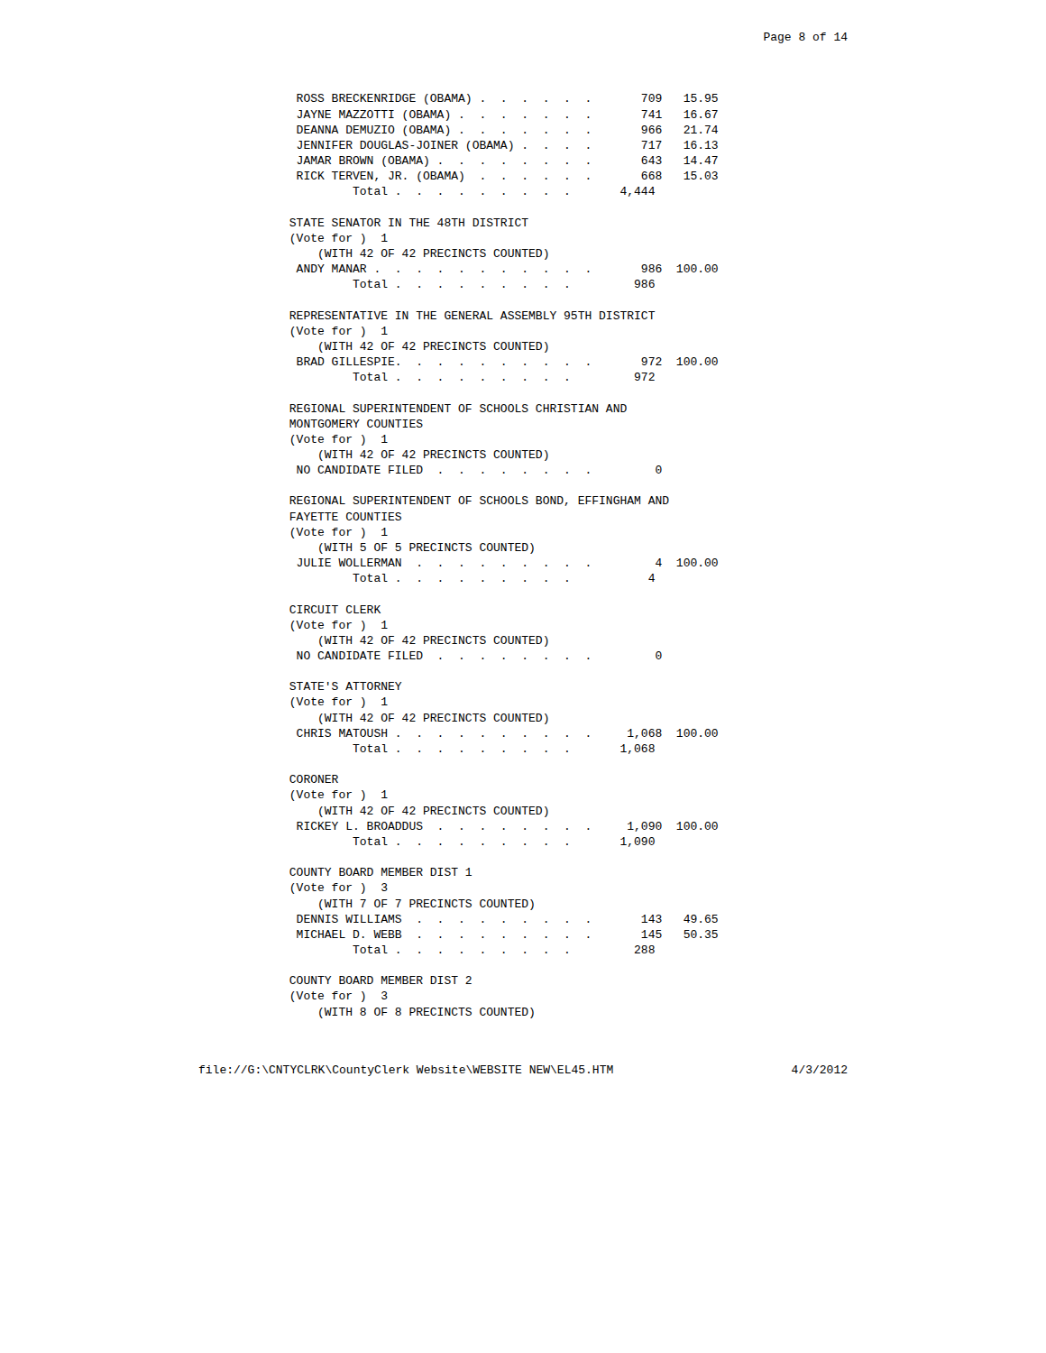Page 8 of 14
 ROSS BRECKENRIDGE (OBAMA) .  .  .  .  .  .       709   15.95
 JAYNE MAZZOTTI (OBAMA) .  .  .  .  .  .  .       741   16.67
 DEANNA DEMUZIO (OBAMA) .  .  .  .  .  .  .       966   21.74
 JENNIFER DOUGLAS-JOINER (OBAMA) .  .  .  .       717   16.13
 JAMAR BROWN (OBAMA) .  .  .  .  .  .  .  .       643   14.47
 RICK TERVEN, JR. (OBAMA)  .  .  .  .  .  .       668   15.03
         Total .  .  .  .  .  .  .  .  .       4,444

STATE SENATOR IN THE 48TH DISTRICT
(Vote for )  1
    (WITH 42 OF 42 PRECINCTS COUNTED)
 ANDY MANAR .  .  .  .  .  .  .  .  .  .  .       986  100.00
         Total .  .  .  .  .  .  .  .  .         986

REPRESENTATIVE IN THE GENERAL ASSEMBLY 95TH DISTRICT
(Vote for )  1
    (WITH 42 OF 42 PRECINCTS COUNTED)
 BRAD GILLESPIE.  .  .  .  .  .  .  .  .  .       972  100.00
         Total .  .  .  .  .  .  .  .  .         972

REGIONAL SUPERINTENDENT OF SCHOOLS CHRISTIAN AND
MONTGOMERY COUNTIES
(Vote for )  1
    (WITH 42 OF 42 PRECINCTS COUNTED)
 NO CANDIDATE FILED  .  .  .  .  .  .  .  .         0

REGIONAL SUPERINTENDENT OF SCHOOLS BOND, EFFINGHAM AND
FAYETTE COUNTIES
(Vote for )  1
    (WITH 5 OF 5 PRECINCTS COUNTED)
 JULIE WOLLERMAN  .  .  .  .  .  .  .  .  .         4  100.00
         Total .  .  .  .  .  .  .  .  .           4

CIRCUIT CLERK
(Vote for )  1
    (WITH 42 OF 42 PRECINCTS COUNTED)
 NO CANDIDATE FILED  .  .  .  .  .  .  .  .         0

STATE'S ATTORNEY
(Vote for )  1
    (WITH 42 OF 42 PRECINCTS COUNTED)
 CHRIS MATOUSH .  .  .  .  .  .  .  .  .  .     1,068  100.00
         Total .  .  .  .  .  .  .  .  .       1,068

CORONER
(Vote for )  1
    (WITH 42 OF 42 PRECINCTS COUNTED)
 RICKEY L. BROADDUS  .  .  .  .  .  .  .  .     1,090  100.00
         Total .  .  .  .  .  .  .  .  .       1,090

COUNTY BOARD MEMBER DIST 1
(Vote for )  3
    (WITH 7 OF 7 PRECINCTS COUNTED)
 DENNIS WILLIAMS  .  .  .  .  .  .  .  .  .       143   49.65
 MICHAEL D. WEBB  .  .  .  .  .  .  .  .  .       145   50.35
         Total .  .  .  .  .  .  .  .  .         288

COUNTY BOARD MEMBER DIST 2
(Vote for )  3
    (WITH 8 OF 8 PRECINCTS COUNTED)
file://G:\CNTYCLRK\CountyClerk Website\WEBSITE NEW\EL45.HTM 4/3/2012